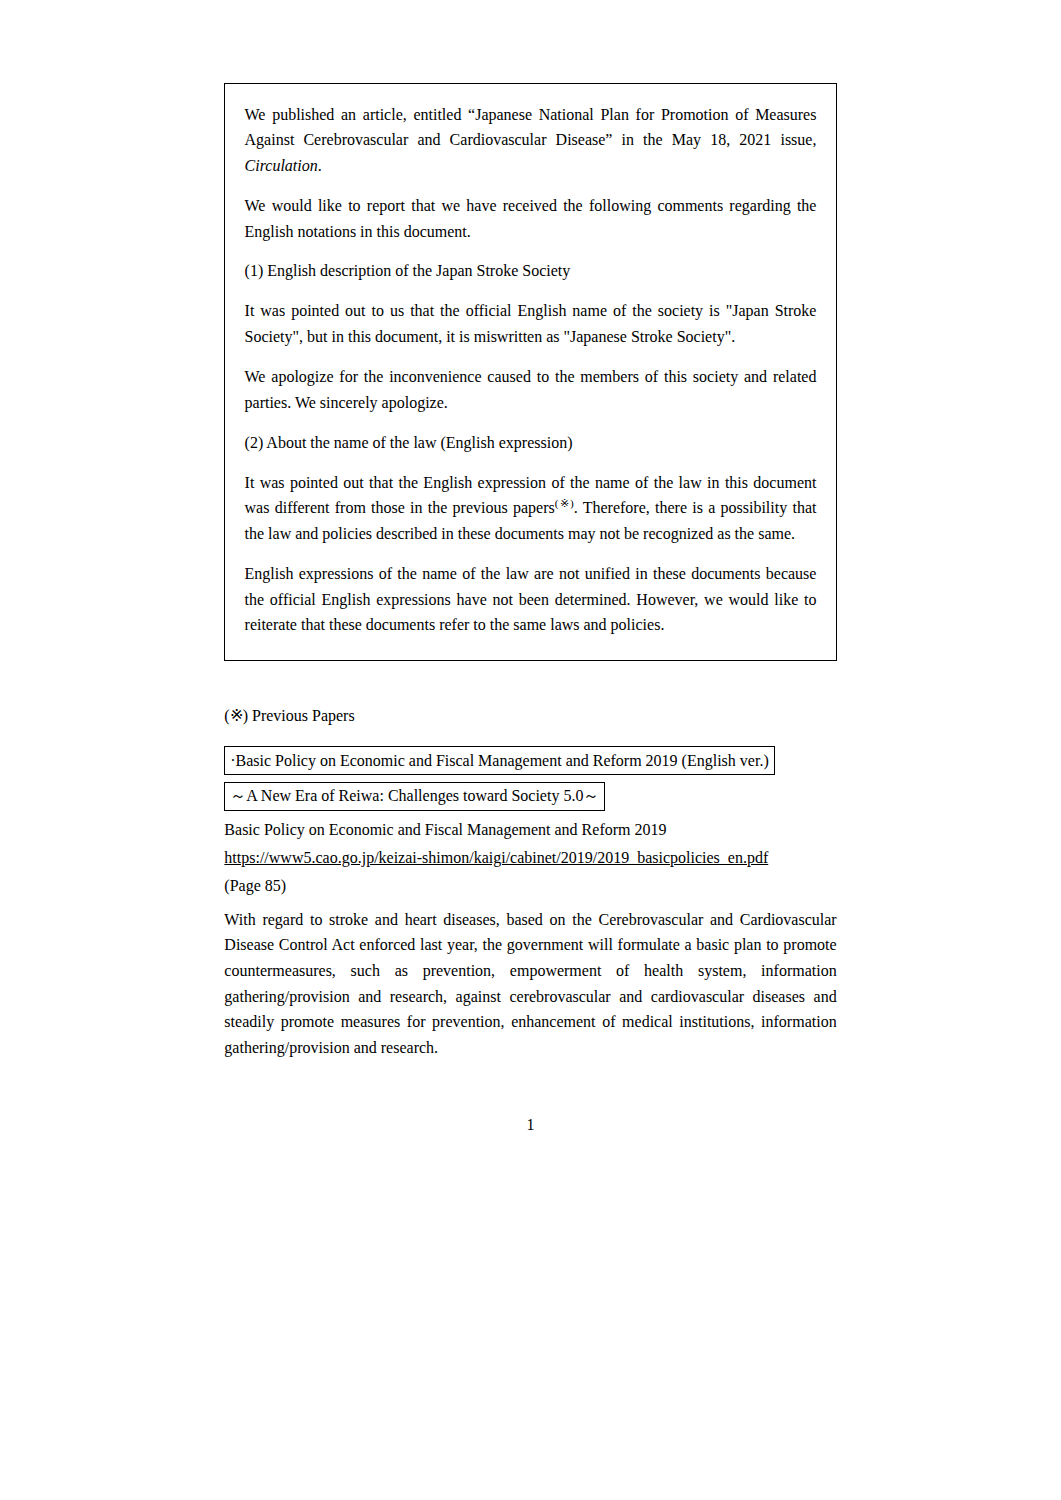We published an article, entitled “Japanese National Plan for Promotion of Measures Against Cerebrovascular and Cardiovascular Disease” in the May 18, 2021 issue, Circulation.
We would like to report that we have received the following comments regarding the English notations in this document.
(1) English description of the Japan Stroke Society
It was pointed out to us that the official English name of the society is "Japan Stroke Society", but in this document, it is miswritten as "Japanese Stroke Society".
We apologize for the inconvenience caused to the members of this society and related parties. We sincerely apologize.
(2) About the name of the law (English expression)
It was pointed out that the English expression of the name of the law in this document was different from those in the previous papers(※). Therefore, there is a possibility that the law and policies described in these documents may not be recognized as the same.
English expressions of the name of the law are not unified in these documents because the official English expressions have not been determined. However, we would like to reiterate that these documents refer to the same laws and policies.
(※) Previous Papers
·Basic Policy on Economic and Fiscal Management and Reform 2019 (English ver.)
～A New Era of Reiwa: Challenges toward Society 5.0～
Basic Policy on Economic and Fiscal Management and Reform 2019
https://www5.cao.go.jp/keizai-shimon/kaigi/cabinet/2019/2019_basicpolicies_en.pdf
(Page 85)
With regard to stroke and heart diseases, based on the Cerebrovascular and Cardiovascular Disease Control Act enforced last year, the government will formulate a basic plan to promote countermeasures, such as prevention, empowerment of health system, information gathering/provision and research, against cerebrovascular and cardiovascular diseases and steadily promote measures for prevention, enhancement of medical institutions, information gathering/provision and research.
1